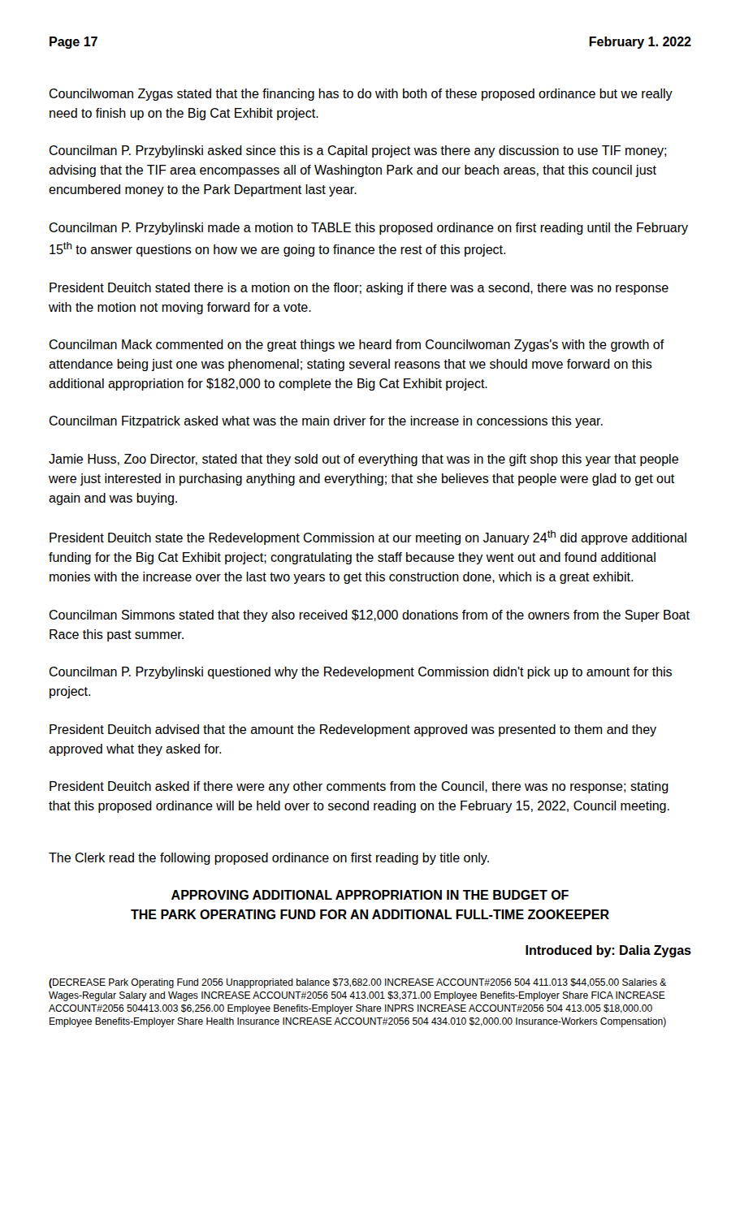Page 17 February 1. 2022
Councilwoman Zygas stated that the financing has to do with both of these proposed ordinance but we really need to finish up on the Big Cat Exhibit project.
Councilman P. Przybylinski asked since this is a Capital project was there any discussion to use TIF money; advising that the TIF area encompasses all of Washington Park and our beach areas, that this council just encumbered money to the Park Department last year.
Councilman P. Przybylinski made a motion to TABLE this proposed ordinance on first reading until the February 15th to answer questions on how we are going to finance the rest of this project.
President Deuitch stated there is a motion on the floor; asking if there was a second, there was no response with the motion not moving forward for a vote.
Councilman Mack commented on the great things we heard from Councilwoman Zygas's with the growth of attendance being just one was phenomenal; stating several reasons that we should move forward on this additional appropriation for $182,000 to complete the Big Cat Exhibit project.
Councilman Fitzpatrick asked what was the main driver for the increase in concessions this year.
Jamie Huss, Zoo Director, stated that they sold out of everything that was in the gift shop this year that people were just interested in purchasing anything and everything; that she believes that people were glad to get out again and was buying.
President Deuitch state the Redevelopment Commission at our meeting on January 24th did approve additional funding for the Big Cat Exhibit project; congratulating the staff because they went out and found additional monies with the increase over the last two years to get this construction done, which is a great exhibit.
Councilman Simmons stated that they also received $12,000 donations from of the owners from the Super Boat Race this past summer.
Councilman P. Przybylinski questioned why the Redevelopment Commission didn't pick up to amount for this project.
President Deuitch advised that the amount the Redevelopment approved was presented to them and they approved what they asked for.
President Deuitch asked if there were any other comments from the Council, there was no response; stating that this proposed ordinance will be held over to second reading on the February 15, 2022, Council meeting.
The Clerk read the following proposed ordinance on first reading by title only.
APPROVING ADDITIONAL APPROPRIATION IN THE BUDGET OF
THE PARK OPERATING FUND FOR AN ADDITIONAL FULL-TIME ZOOKEEPER
Introduced by: Dalia Zygas
(DECREASE Park Operating Fund 2056 Unappropriated balance $73,682.00 INCREASE ACCOUNT#2056 504 411.013 $44,055.00 Salaries & Wages-Regular Salary and Wages INCREASE ACCOUNT#2056 504 413.001 $3,371.00 Employee Benefits-Employer Share FICA INCREASE ACCOUNT#2056 504413.003 $6,256.00 Employee Benefits-Employer Share INPRS INCREASE ACCOUNT#2056 504 413.005 $18,000.00 Employee Benefits-Employer Share Health Insurance INCREASE ACCOUNT#2056 504 434.010 $2,000.00 Insurance-Workers Compensation)